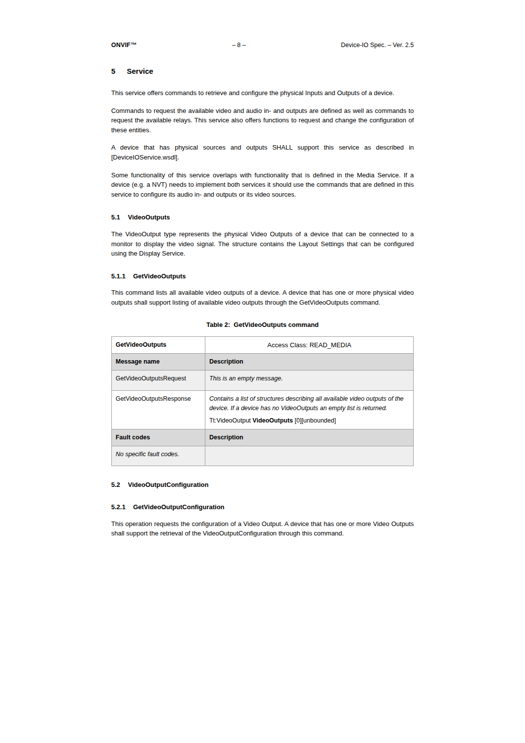ONVIF™
– 8 –
Device-IO Spec. – Ver. 2.5
5 Service
This service offers commands to retrieve and configure the physical Inputs and Outputs of a device.
Commands to request the available video and audio in- and outputs are defined as well as commands to request the available relays. This service also offers functions to request and change the configuration of these entities.
A device that has physical sources and outputs SHALL support this service as described in [DeviceIOService.wsdl].
Some functionality of this service overlaps with functionality that is defined in the Media Service. If a device (e.g. a NVT) needs to implement both services it should use the commands that are defined in this service to configure its audio in- and outputs or its video sources.
5.1 VideoOutputs
The VideoOutput type represents the physical Video Outputs of a device that can be connected to a monitor to display the video signal. The structure contains the Layout Settings that can be configured using the Display Service.
5.1.1 GetVideoOutputs
This command lists all available video outputs of a device. A device that has one or more physical video outputs shall support listing of available video outputs through the GetVideoOutputs command.
Table 2: GetVideoOutputs command
| GetVideoOutputs | Access Class: READ_MEDIA |
| Message name | Description |
| GetVideoOutputsRequest | This is an empty message. |
| GetVideoOutputsResponse | Contains a list of structures describing all available video outputs of the device. If a device has no VideoOutputs an empty list is returned. Tt:VideoOutput VideoOutputs [0][unbounded] |
| Fault codes | Description |
| No specific fault codes. | |
5.2 VideoOutputConfiguration
5.2.1 GetVideoOutputConfiguration
This operation requests the configuration of a Video Output. A device that has one or more Video Outputs shall support the retrieval of the VideoOutputConfiguration through this command.